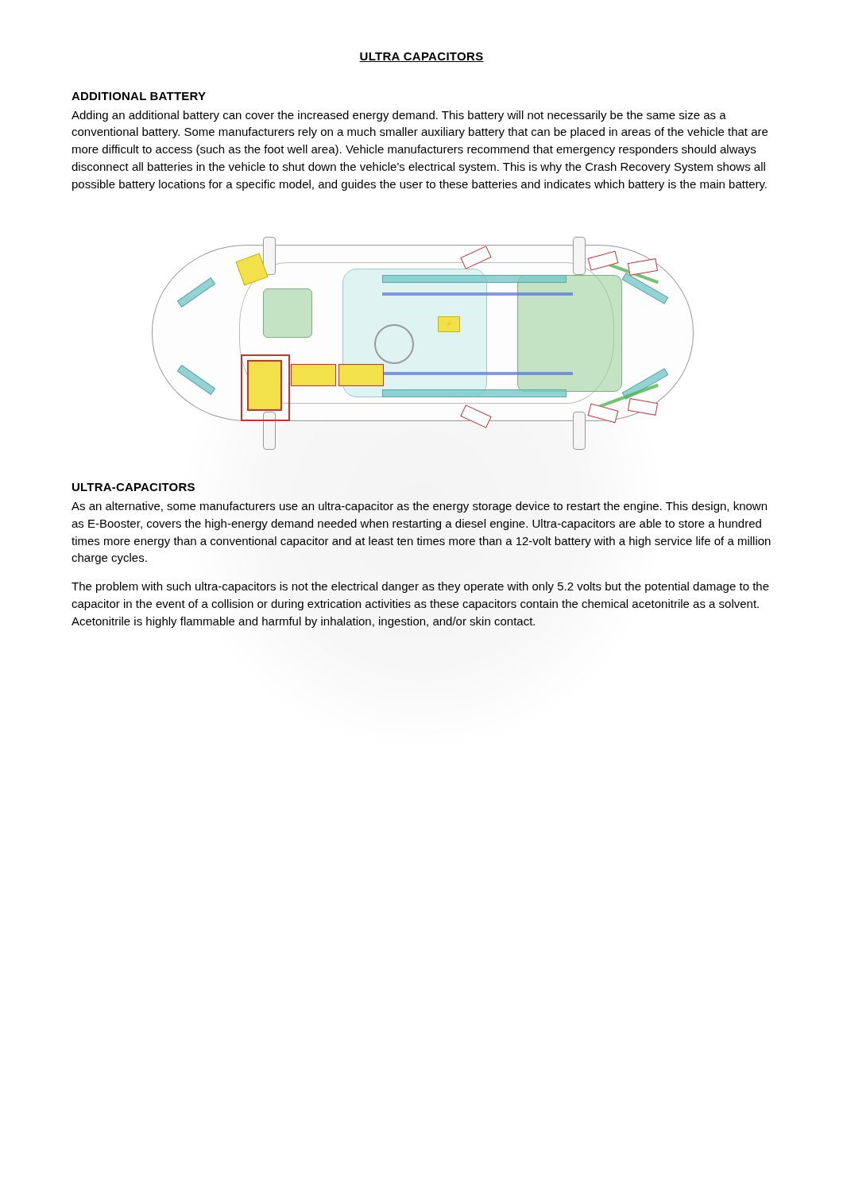ULTRA CAPACITORS
ADDITIONAL BATTERY
Adding an additional battery can cover the increased energy demand. This battery will not necessarily be the same size as a conventional battery. Some manufacturers rely on a much smaller auxiliary battery that can be placed in areas of the vehicle that are more difficult to access (such as the foot well area). Vehicle manufacturers recommend that emergency responders should always disconnect all batteries in the vehicle to shut down the vehicle's electrical system. This is why the Crash Recovery System shows all possible battery locations for a specific model, and guides the user to these batteries and indicates which battery is the main battery.
⚡
ULTRA-CAPACITORS
As an alternative, some manufacturers use an ultra-capacitor as the energy storage device to restart the engine. This design, known as E-Booster, covers the high-energy demand needed when restarting a diesel engine. Ultra-capacitors are able to store a hundred times more energy than a conventional capacitor and at least ten times more than a 12-volt battery with a high service life of a million charge cycles.
The problem with such ultra-capacitors is not the electrical danger as they operate with only 5.2 volts but the potential damage to the capacitor in the event of a collision or during extrication activities as these capacitors contain the chemical acetonitrile as a solvent. Acetonitrile is highly flammable and harmful by inhalation, ingestion, and/or skin contact.